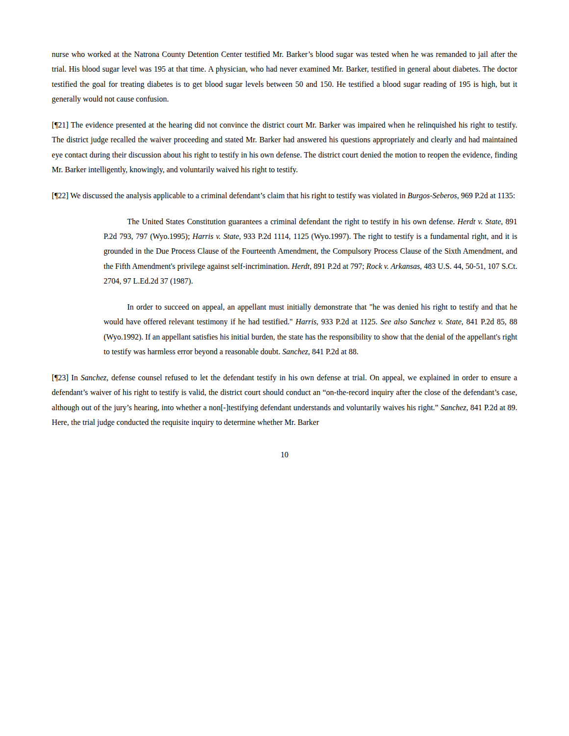nurse who worked at the Natrona County Detention Center testified Mr. Barker’s blood sugar was tested when he was remanded to jail after the trial. His blood sugar level was 195 at that time. A physician, who had never examined Mr. Barker, testified in general about diabetes. The doctor testified the goal for treating diabetes is to get blood sugar levels between 50 and 150. He testified a blood sugar reading of 195 is high, but it generally would not cause confusion.
[¶21] The evidence presented at the hearing did not convince the district court Mr. Barker was impaired when he relinquished his right to testify. The district judge recalled the waiver proceeding and stated Mr. Barker had answered his questions appropriately and clearly and had maintained eye contact during their discussion about his right to testify in his own defense. The district court denied the motion to reopen the evidence, finding Mr. Barker intelligently, knowingly, and voluntarily waived his right to testify.
[¶22] We discussed the analysis applicable to a criminal defendant’s claim that his right to testify was violated in Burgos-Seberos, 969 P.2d at 1135:
The United States Constitution guarantees a criminal defendant the right to testify in his own defense. Herdt v. State, 891 P.2d 793, 797 (Wyo.1995); Harris v. State, 933 P.2d 1114, 1125 (Wyo.1997). The right to testify is a fundamental right, and it is grounded in the Due Process Clause of the Fourteenth Amendment, the Compulsory Process Clause of the Sixth Amendment, and the Fifth Amendment's privilege against self-incrimination. Herdt, 891 P.2d at 797; Rock v. Arkansas, 483 U.S. 44, 50-51, 107 S.Ct. 2704, 97 L.Ed.2d 37 (1987).
In order to succeed on appeal, an appellant must initially demonstrate that "he was denied his right to testify and that he would have offered relevant testimony if he had testified." Harris, 933 P.2d at 1125. See also Sanchez v. State, 841 P.2d 85, 88 (Wyo.1992). If an appellant satisfies his initial burden, the state has the responsibility to show that the denial of the appellant's right to testify was harmless error beyond a reasonable doubt. Sanchez, 841 P.2d at 88.
[¶23] In Sanchez, defense counsel refused to let the defendant testify in his own defense at trial. On appeal, we explained in order to ensure a defendant’s waiver of his right to testify is valid, the district court should conduct an “on-the-record inquiry after the close of the defendant’s case, although out of the jury’s hearing, into whether a non[-]testifying defendant understands and voluntarily waives his right.” Sanchez, 841 P.2d at 89. Here, the trial judge conducted the requisite inquiry to determine whether Mr. Barker
10